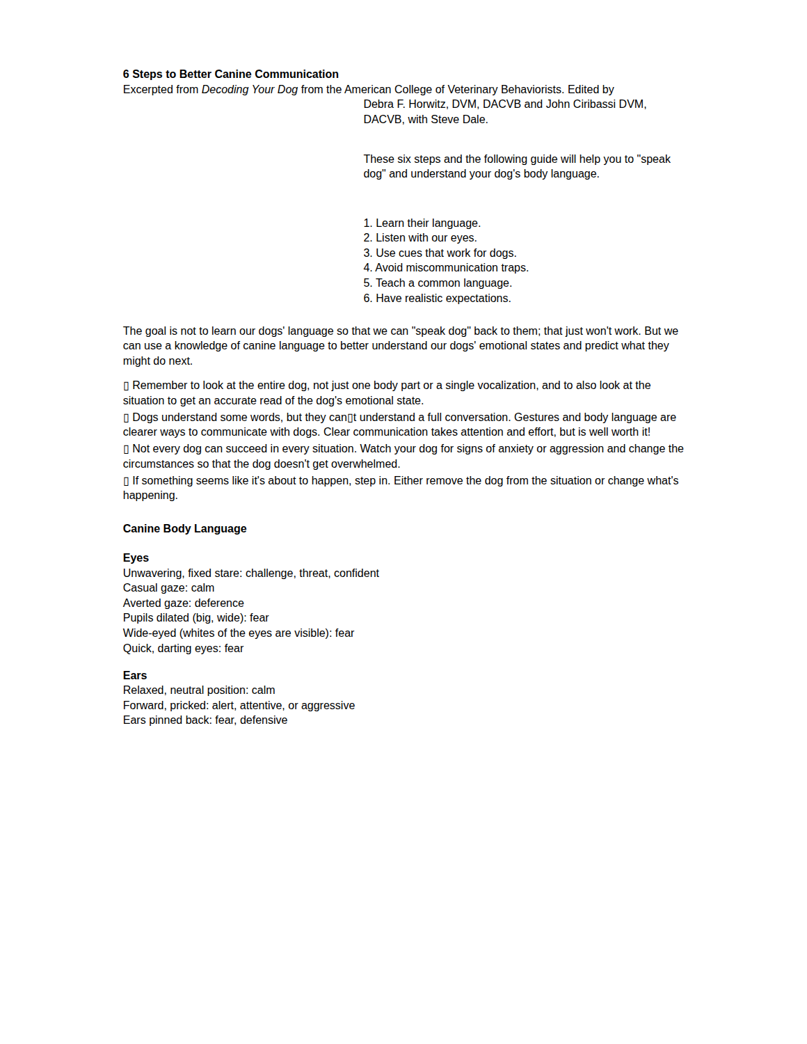6 Steps to Better Canine Communication
Excerpted from Decoding Your Dog from the American College of Veterinary Behaviorists. Edited by
Debra F. Horwitz, DVM, DACVB and John Ciribassi DVM, DACVB, with Steve Dale.
These six steps and the following guide will help you to "speak dog" and understand your dog's body language.
1. Learn their language.
2. Listen with our eyes.
3. Use cues that work for dogs.
4. Avoid miscommunication traps.
5. Teach a common language.
6. Have realistic expectations.
The goal is not to learn our dogs' language so that we can "speak dog" back to them; that just won't work. But we can use a knowledge of canine language to better understand our dogs' emotional states and predict what they might do next.
▯ Remember to look at the entire dog, not just one body part or a single vocalization, and to also look at the situation to get an accurate read of the dog's emotional state.
▯ Dogs understand some words, but they can▯t understand a full conversation. Gestures and body language are clearer ways to communicate with dogs. Clear communication takes attention and effort, but is well worth it!
▯ Not every dog can succeed in every situation. Watch your dog for signs of anxiety or aggression and change the circumstances so that the dog doesn't get overwhelmed.
▯ If something seems like it's about to happen, step in. Either remove the dog from the situation or change what's happening.
Canine Body Language
Eyes
Unwavering, fixed stare: challenge, threat, confident
Casual gaze: calm
Averted gaze: deference
Pupils dilated (big, wide): fear
Wide-eyed (whites of the eyes are visible): fear
Quick, darting eyes: fear
Ears
Relaxed, neutral position: calm
Forward, pricked: alert, attentive, or aggressive
Ears pinned back: fear, defensive